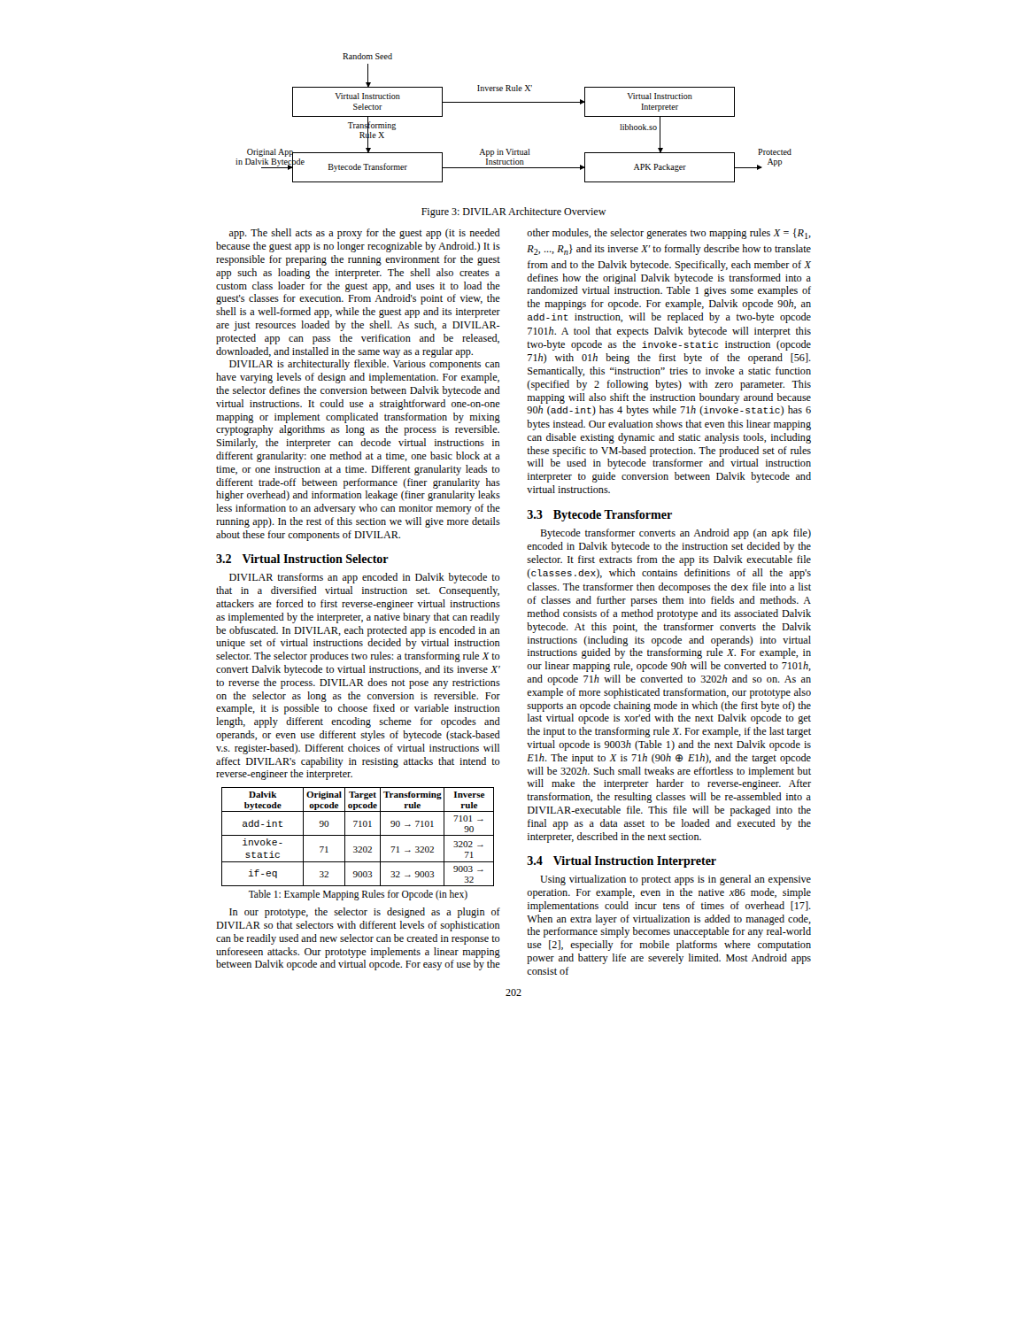Random Seed
Virtual Instruction
Selector
Inverse Rule X'
Virtual Instruction
Interpreter
Transforming
Rule X
libhook.so
Original App
in Dalvik Bytecode
Bytecode Transformer
App in Virtual
Instruction
APK Packager
Protected
App
Figure 3: DIVILAR Architecture Overview
app. The shell acts as a proxy for the guest app (it is needed because the guest app is no longer recognizable by Android.) It is responsible for preparing the running environment for the guest app such as loading the interpreter. The shell also creates a custom class loader for the guest app, and uses it to load the guest's classes for execution. From Android's point of view, the shell is a well-formed app, while the guest app and its interpreter are just resources loaded by the shell. As such, a DIVILAR-protected app can pass the verification and be released, downloaded, and installed in the same way as a regular app.
DIVILAR is architecturally flexible. Various components can have varying levels of design and implementation. For example, the selector defines the conversion between Dalvik bytecode and virtual instructions. It could use a straightforward one-on-one mapping or implement complicated transformation by mixing cryptography algorithms as long as the process is reversible. Similarly, the interpreter can decode virtual instructions in different granularity: one method at a time, one basic block at a time, or one instruction at a time. Different granularity leads to different trade-off between performance (finer granularity has higher overhead) and information leakage (finer granularity leaks less information to an adversary who can monitor memory of the running app). In the rest of this section we will give more details about these four components of DIVILAR.
3.2 Virtual Instruction Selector
DIVILAR transforms an app encoded in Dalvik bytecode to that in a diversified virtual instruction set. Consequently, attackers are forced to first reverse-engineer virtual instructions as implemented by the interpreter, a native binary that can readily be obfuscated. In DIVILAR, each protected app is encoded in an unique set of virtual instructions decided by virtual instruction selector. The selector produces two rules: a transforming rule X to convert Dalvik bytecode to virtual instructions, and its inverse X′ to reverse the process. DIVILAR does not pose any restrictions on the selector as long as the conversion is reversible. For example, it is possible to choose fixed or variable instruction length, apply different encoding scheme for opcodes and operands, or even use different styles of bytecode (stack-based v.s. register-based). Different choices of virtual instructions will affect DIVILAR's capability in resisting attacks that intend to reverse-engineer the interpreter.
| Dalvik bytecode | Original opcode | Target opcode | Transforming rule | Inverse rule |
| --- | --- | --- | --- | --- |
| add-int | 90 | 7101 | 90 → 7101 | 7101 → 90 |
| invoke-static | 71 | 3202 | 71 → 3202 | 3202 → 71 |
| if-eq | 32 | 9003 | 32 → 9003 | 9003 → 32 |
Table 1: Example Mapping Rules for Opcode (in hex)
In our prototype, the selector is designed as a plugin of DIVILAR so that selectors with different levels of sophistication can be readily used and new selector can be created in response to unforeseen attacks. Our prototype implements a linear mapping between Dalvik opcode and virtual opcode. For easy of use by the other modules, the selector generates two mapping rules X = {R1, R2, ..., Rn} and its inverse X′ to formally describe how to translate from and to the Dalvik bytecode. Specifically, each member of X defines how the original Dalvik bytecode is transformed into a randomized virtual instruction. Table 1 gives some examples of the mappings for opcode. For example, Dalvik opcode 90h, an add-int instruction, will be replaced by a two-byte opcode 7101h. A tool that expects Dalvik bytecode will interpret this two-byte opcode as the invoke-static instruction (opcode 71h) with 01h being the first byte of the operand [56]. Semantically, this “instruction” tries to invoke a static function (specified by 2 following bytes) with zero parameter. This mapping will also shift the instruction boundary around because 90h (add-int) has 4 bytes while 71h (invoke-static) has 6 bytes instead. Our evaluation shows that even this linear mapping can disable existing dynamic and static analysis tools, including these specific to VM-based protection. The produced set of rules will be used in bytecode transformer and virtual instruction interpreter to guide conversion between Dalvik bytecode and virtual instructions.
3.3 Bytecode Transformer
Bytecode transformer converts an Android app (an apk file) encoded in Dalvik bytecode to the instruction set decided by the selector. It first extracts from the app its Dalvik executable file (classes.dex), which contains definitions of all the app's classes. The transformer then decomposes the dex file into a list of classes and further parses them into fields and methods. A method consists of a method prototype and its associated Dalvik bytecode. At this point, the transformer converts the Dalvik instructions (including its opcode and operands) into virtual instructions guided by the transforming rule X. For example, in our linear mapping rule, opcode 90h will be converted to 7101h, and opcode 71h will be converted to 3202h and so on. As an example of more sophisticated transformation, our prototype also supports an opcode chaining mode in which (the first byte of) the last virtual opcode is xor'ed with the next Dalvik opcode to get the input to the transforming rule X. For example, if the last target virtual opcode is 9003h (Table 1) and the next Dalvik opcode is E1h. The input to X is 71h (90h ⊕ E1h), and the target opcode will be 3202h. Such small tweaks are effortless to implement but will make the interpreter harder to reverse-engineer. After transformation, the resulting classes will be re-assembled into a DIVILAR-executable file. This file will be packaged into the final app as a data asset to be loaded and executed by the interpreter, described in the next section.
3.4 Virtual Instruction Interpreter
Using virtualization to protect apps is in general an expensive operation. For example, even in the native x86 mode, simple implementations could incur tens of times of overhead [17]. When an extra layer of virtualization is added to managed code, the performance simply becomes unacceptable for any real-world use [2], especially for mobile platforms where computation power and battery life are severely limited. Most Android apps consist of
202